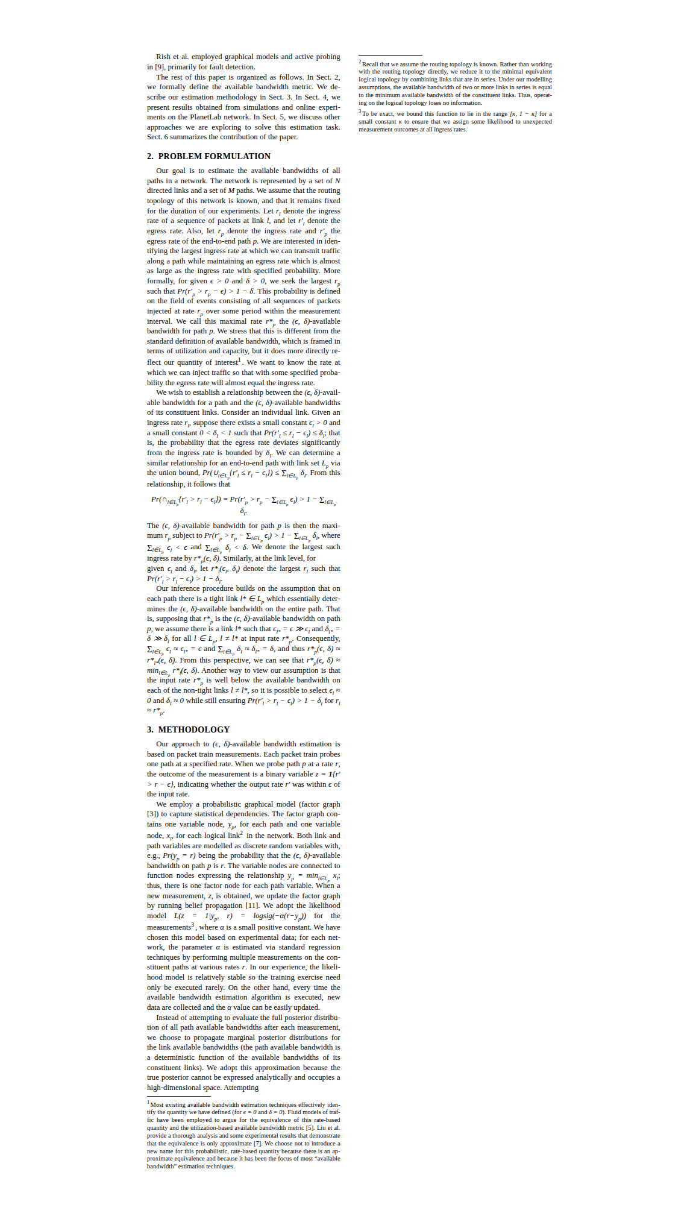Rish et al. employed graphical models and active probing in [9], primarily for fault detection.
The rest of this paper is organized as follows. In Sect. 2, we formally define the available bandwidth metric. We describe our estimation methodology in Sect. 3. In Sect. 4, we present results obtained from simulations and online experiments on the PlanetLab network. In Sect. 5, we discuss other approaches we are exploring to solve this estimation task. Sect. 6 summarizes the contribution of the paper.
2. PROBLEM FORMULATION
Our goal is to estimate the available bandwidths of all paths in a network. The network is represented by a set of N directed links and a set of M paths. We assume that the routing topology of this network is known, and that it remains fixed for the duration of our experiments. Let rl denote the ingress rate of a sequence of packets at link l, and let r′l denote the egress rate. Also, let rp denote the ingress rate and r′p the egress rate of the end-to-end path p. We are interested in identifying the largest ingress rate at which we can transmit traffic along a path while maintaining an egress rate which is almost as large as the ingress rate with specified probability. More formally, for given ϵ > 0 and δ > 0, we seek the largest rp such that Pr(r′p > rp − ϵ) > 1 − δ. This probability is defined on the field of events consisting of all sequences of packets injected at rate rp over some period within the measurement interval. We call this maximal rate r*p the (ϵ, δ)-available bandwidth for path p. We stress that this is different from the standard definition of available bandwidth, which is framed in terms of utilization and capacity, but it does more directly reflect our quantity of interest1. We want to know the rate at which we can inject traffic so that with some specified probability the egress rate will almost equal the ingress rate.
We wish to establish a relationship between the (ϵ, δ)-available bandwidth for a path and the (ϵ, δ)-available bandwidths of its constituent links. Consider an individual link. Given an ingress rate rl, suppose there exists a small constant ϵl > 0 and a small constant 0 < δl < 1 such that Pr(r′l ≤ rl − ϵl) ≤ δl; that is, the probability that the egress rate deviates significantly from the ingress rate is bounded by δl. We can determine a similar relationship for an end-to-end path with link set Lp via the union bound, Pr(∪l∈Lp{r′l ≤ rl − ϵl}) ≤ Σl∈Lp δl. From this relationship, it follows that
Pr(∩l∈Lp{r′l > rl − ϵl}) = Pr(r′p > rp − Σl∈Lp ϵl) > 1 − Σl∈Lp δl.
The (ϵ, δ)-available bandwidth for path p is then the maximum rp subject to Pr(r′p > rp − Σl∈Lp ϵl) > 1 − Σl∈Lp δl, where Σl∈Lp ϵl < ϵ and Σl∈Lp δl < δ. We denote the largest such ingress rate by r*p(ϵ, δ). Similarly, at the link level, for
given ϵl and δl, let r*l(ϵl, δl) denote the largest rl such that Pr(r′l > rl − ϵl) > 1 − δl.
Our inference procedure builds on the assumption that on each path there is a tight link l* ∈ Lp which essentially determines the (ϵ, δ)-available bandwidth on the entire path. That is, supposing that r*p is the (ϵ, δ)-available bandwidth on path p, we assume there is a link l* such that ϵl* = ϵ ≫ ϵl and δl* = δ ≫ δl for all l ∈ Lp, l ≠ l* at input rate r*p. Consequently, Σl∈Lp ϵl ≈ ϵl* = ϵ and Σl∈Lp δl ≈ δl* = δ, and thus r*p(ϵ, δ) ≈ r*l*(ϵ, δ). From this perspective, we can see that r*p(ϵ, δ) ≈ minl∈Lp r*l(ϵ, δ). Another way to view our assumption is that the input rate r*p is well below the available bandwidth on each of the non-tight links l ≠ l*, so it is possible to select ϵl ≈ 0 and δl ≈ 0 while still ensuring Pr(r′l > rl − ϵl) > 1 − δl for rl ≈ r*p.
3. METHODOLOGY
Our approach to (ϵ, δ)-available bandwidth estimation is based on packet train measurements. Each packet train probes one path at a specified rate. When we probe path p at a rate r, the outcome of the measurement is a binary variable z = 1{r′ > r − ϵ}, indicating whether the output rate r′ was within ϵ of the input rate.
We employ a probabilistic graphical model (factor graph [3]) to capture statistical dependencies. The factor graph contains one variable node, yp, for each path and one variable node, xl, for each logical link2 in the network. Both link and path variables are modelled as discrete random variables with, e.g., Pr(yp = r) being the probability that the (ϵ, δ)-available bandwidth on path p is r. The variable nodes are connected to function nodes expressing the relationship yp = minl∈Lp xl; thus, there is one factor node for each path variable. When a new measurement, z, is obtained, we update the factor graph by running belief propagation [11]. We adopt the likelihood model L(z = 1|yp, r) = logsig(−α(r−yp)) for the measurements3, where α is a small positive constant. We have chosen this model based on experimental data; for each network, the parameter α is estimated via standard regression techniques by performing multiple measurements on the constituent paths at various rates r. In our experience, the likelihood model is relatively stable so the training exercise need only be executed rarely. On the other hand, every time the available bandwidth estimation algorithm is executed, new data are collected and the α value can be easily updated.
Instead of attempting to evaluate the full posterior distribution of all path available bandwidths after each measurement, we choose to propagate marginal posterior distributions for the link available bandwidths (the path available bandwidth is a deterministic function of the available bandwidths of its constituent links). We adopt this approximation because the true posterior cannot be expressed analytically and occupies a high-dimensional space. Attempting
1 Most existing available bandwidth estimation techniques effectively identify the quantity we have defined (for ϵ = 0 and δ = 0). Fluid models of traffic have been employed to argue for the equivalence of this rate-based quantity and the utilization-based available bandwidth metric [5]. Liu et al. provide a thorough analysis and some experimental results that demonstrate that the equivalence is only approximate [7]. We choose not to introduce a new name for this probabilistic, rate-based quantity because there is an approximate equivalence and because it has been the focus of most “available bandwidth” estimation techniques.
2 Recall that we assume the routing topology is known. Rather than working with the routing topology directly, we reduce it to the minimal equivalent logical topology by combining links that are in series. Under our modelling assumptions, the available bandwidth of two or more links in series is equal to the minimum available bandwidth of the constituent links. Thus, operating on the logical topology loses no information.
3 To be exact, we bound this function to lie in the range [κ, 1 − κ] for a small constant κ to ensure that we assign some likelihood to unexpected measurement outcomes at all ingress rates.